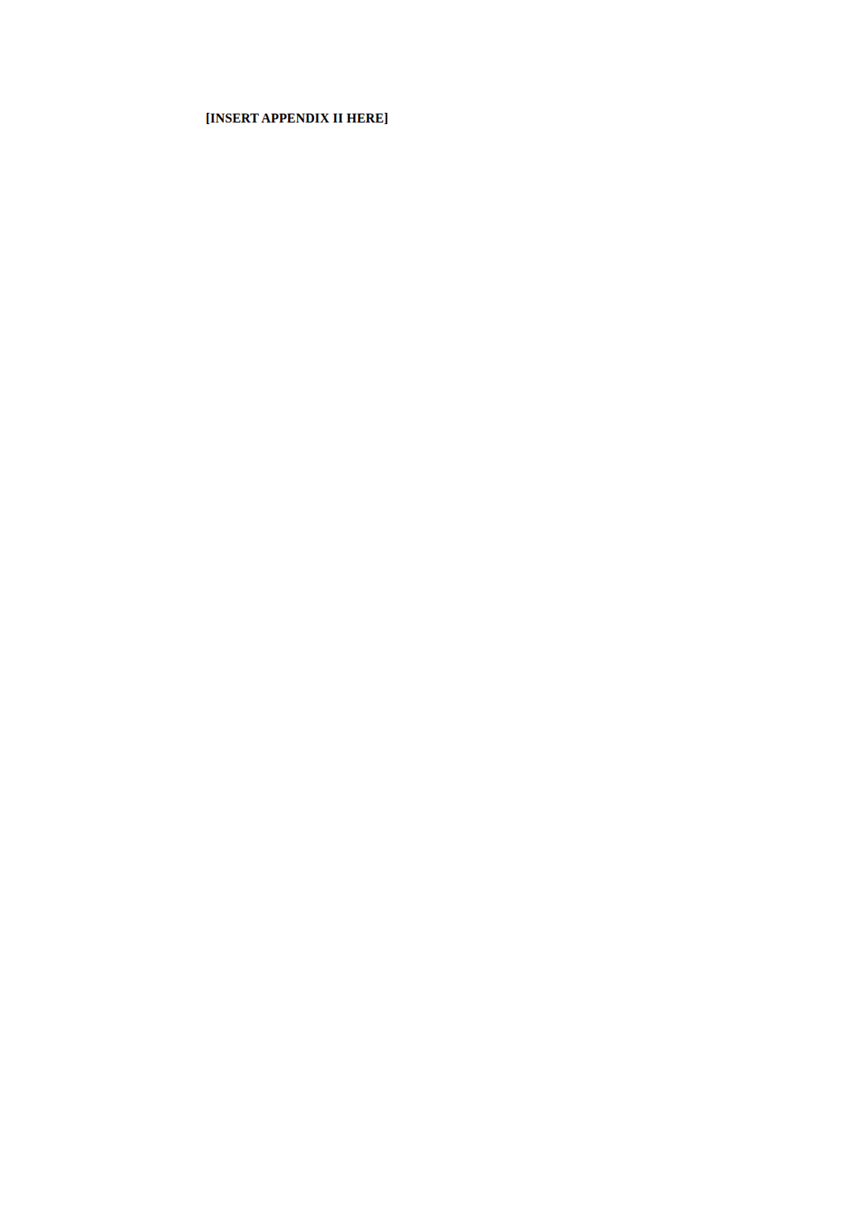[INSERT APPENDIX II HERE]